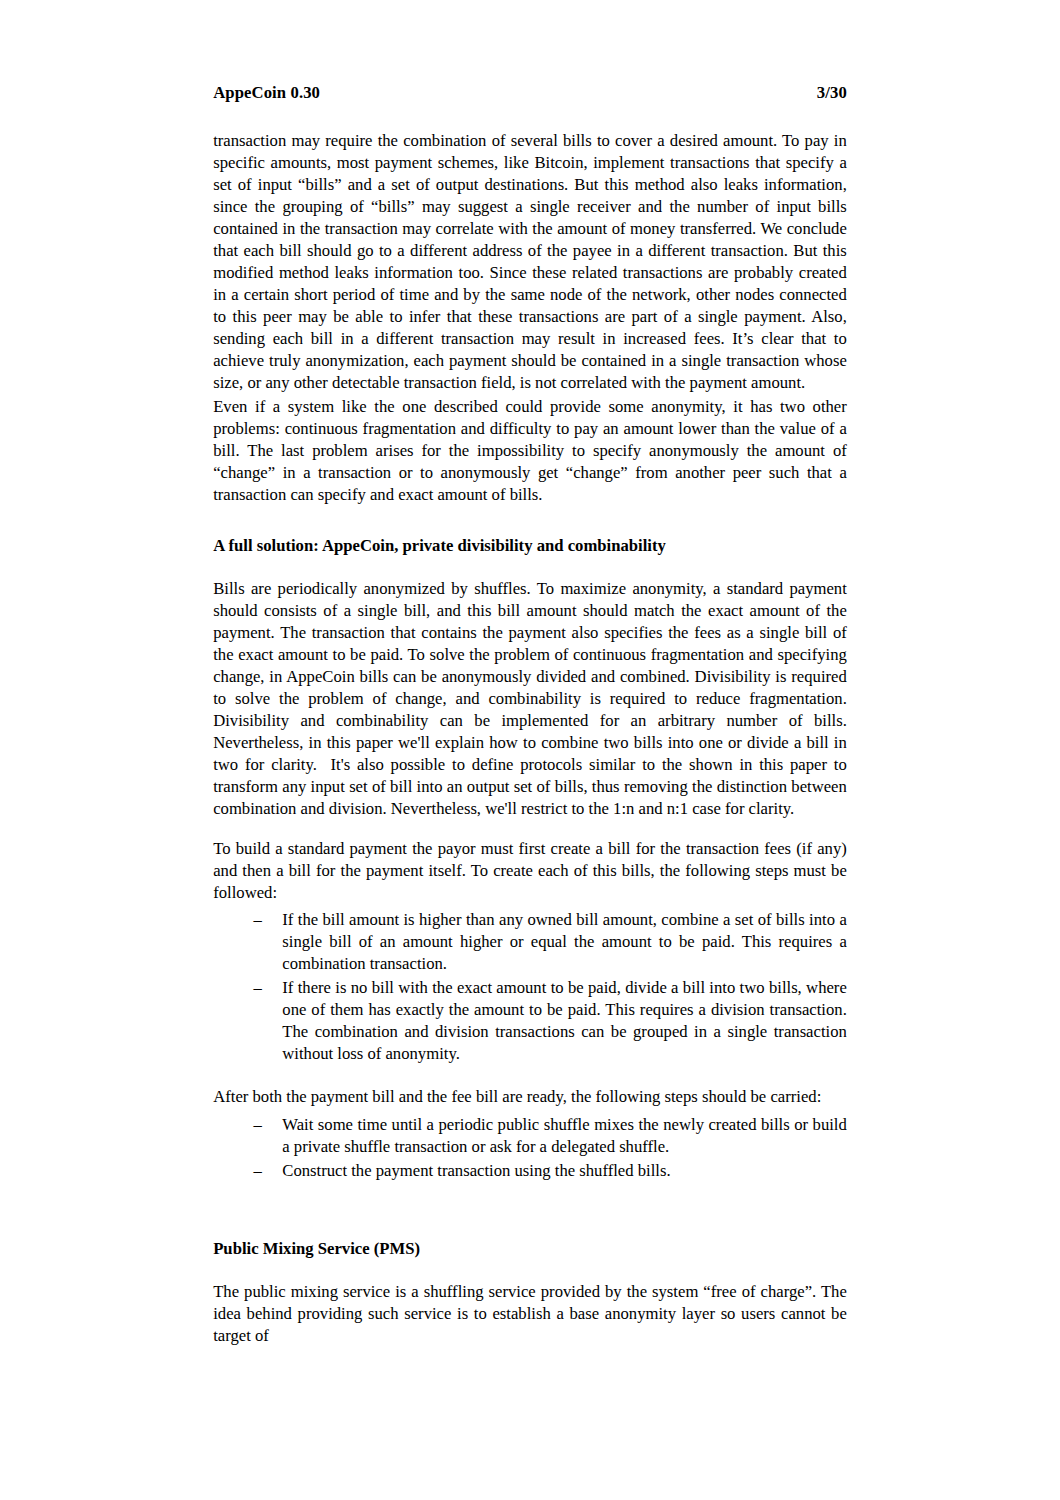AppeCoin 0.30 3/30
transaction may require the combination of several bills to cover a desired amount. To pay in specific amounts, most payment schemes, like Bitcoin, implement transactions that specify a set of input “bills” and a set of output destinations. But this method also leaks information, since the grouping of “bills” may suggest a single receiver and the number of input bills contained in the transaction may correlate with the amount of money transferred. We conclude that each bill should go to a different address of the payee in a different transaction. But this modified method leaks information too. Since these related transactions are probably created in a certain short period of time and by the same node of the network, other nodes connected to this peer may be able to infer that these transactions are part of a single payment. Also, sending each bill in a different transaction may result in increased fees. It’s clear that to achieve truly anonymization, each payment should be contained in a single transaction whose size, or any other detectable transaction field, is not correlated with the payment amount.
Even if a system like the one described could provide some anonymity, it has two other problems: continuous fragmentation and difficulty to pay an amount lower than the value of a bill. The last problem arises for the impossibility to specify anonymously the amount of “change” in a transaction or to anonymously get “change” from another peer such that a transaction can specify and exact amount of bills.
A full solution: AppeCoin, private divisibility and combinability
Bills are periodically anonymized by shuffles. To maximize anonymity, a standard payment should consists of a single bill, and this bill amount should match the exact amount of the payment. The transaction that contains the payment also specifies the fees as a single bill of the exact amount to be paid. To solve the problem of continuous fragmentation and specifying change, in AppeCoin bills can be anonymously divided and combined. Divisibility is required to solve the problem of change, and combinability is required to reduce fragmentation. Divisibility and combinability can be implemented for an arbitrary number of bills. Nevertheless, in this paper we'll explain how to combine two bills into one or divide a bill in two for clarity. It's also possible to define protocols similar to the shown in this paper to transform any input set of bill into an output set of bills, thus removing the distinction between combination and division. Nevertheless, we'll restrict to the 1:n and n:1 case for clarity.
To build a standard payment the payor must first create a bill for the transaction fees (if any) and then a bill for the payment itself. To create each of this bills, the following steps must be followed:
If the bill amount is higher than any owned bill amount, combine a set of bills into a single bill of an amount higher or equal the amount to be paid. This requires a combination transaction.
If there is no bill with the exact amount to be paid, divide a bill into two bills, where one of them has exactly the amount to be paid. This requires a division transaction. The combination and division transactions can be grouped in a single transaction without loss of anonymity.
After both the payment bill and the fee bill are ready, the following steps should be carried:
Wait some time until a periodic public shuffle mixes the newly created bills or build a private shuffle transaction or ask for a delegated shuffle.
Construct the payment transaction using the shuffled bills.
Public Mixing Service (PMS)
The public mixing service is a shuffling service provided by the system “free of charge”. The idea behind providing such service is to establish a base anonymity layer so users cannot be target of